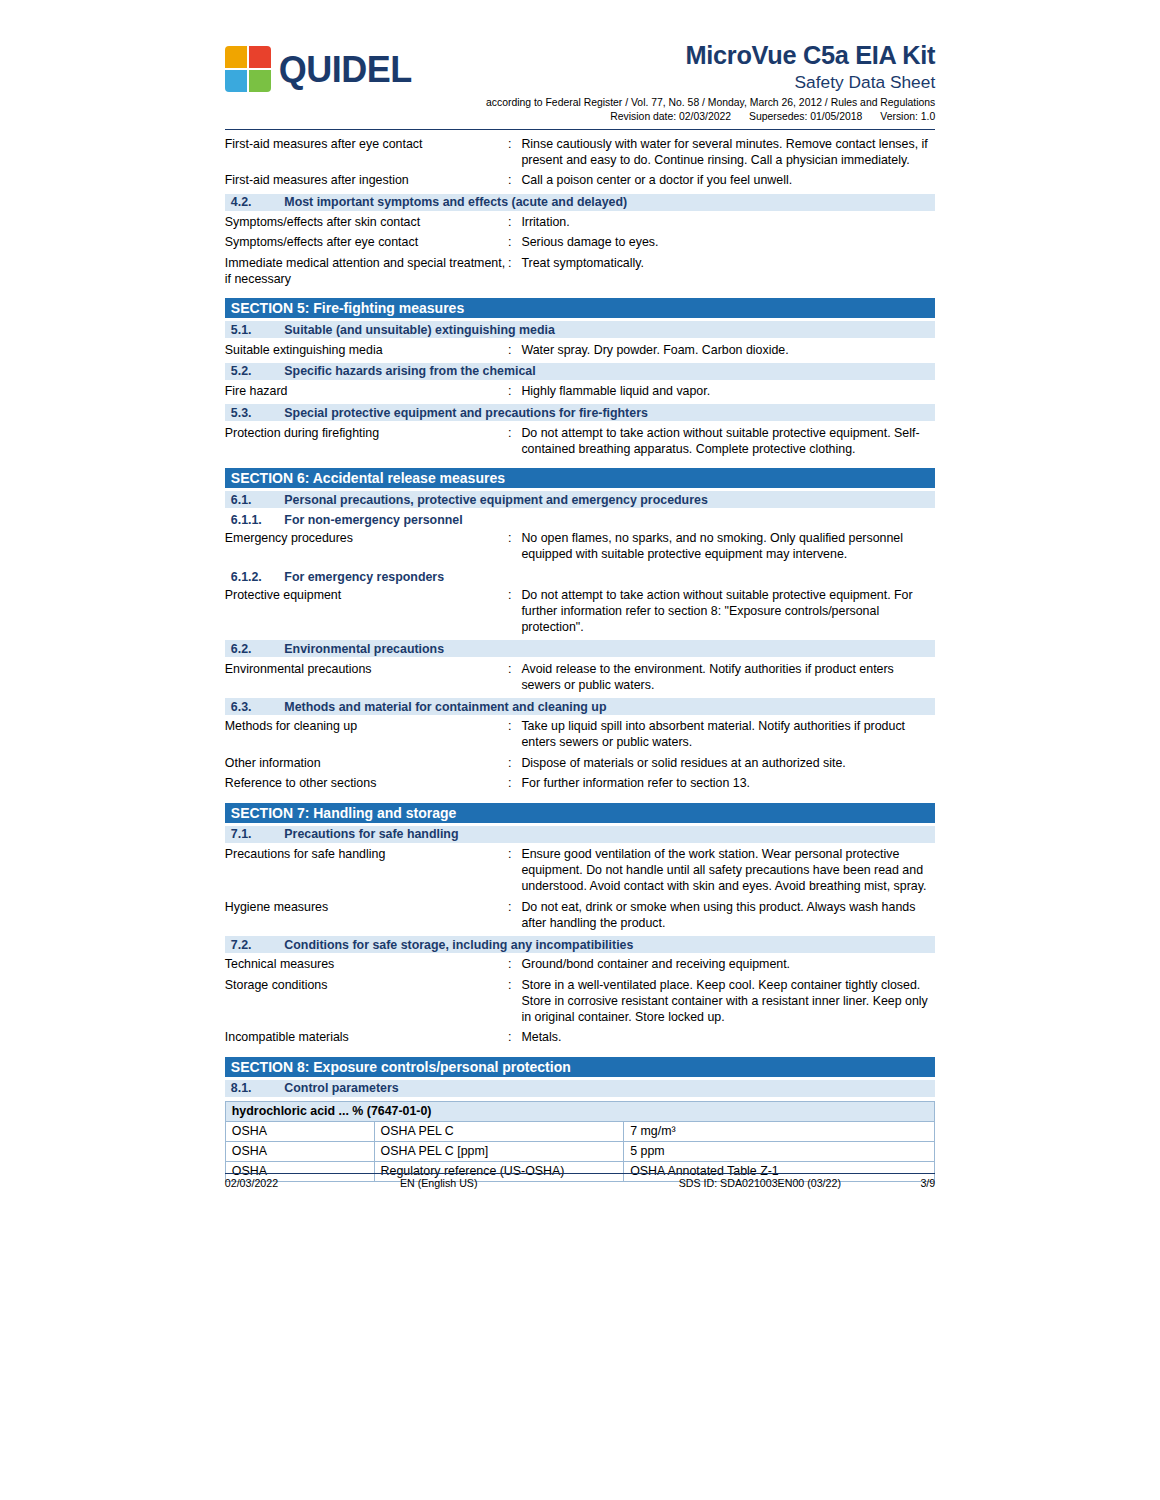QUIDEL
MicroVue C5a EIA Kit
Safety Data Sheet
according to Federal Register / Vol. 77, No. 58 / Monday, March 26, 2012 / Rules and Regulations
Revision date: 02/03/2022Supersedes: 01/05/2018 Version: 1.0
| First-aid measures after eye contact | : | Rinse cautiously with water for several minutes. Remove contact lenses, if present and easy to do. Continue rinsing. Call a physician immediately. |
| First-aid measures after ingestion | : | Call a poison center or a doctor if you feel unwell. |
4.2.
Most important symptoms and effects (acute and delayed)
| Symptoms/effects after skin contact | : | Irritation. |
| Symptoms/effects after eye contact | : | Serious damage to eyes. |
| Immediate medical attention and special treatment, if necessary | : | Treat symptomatically. |
SECTION 5: Fire-fighting measures
5.1.
Suitable (and unsuitable) extinguishing media
| Suitable extinguishing media | : | Water spray. Dry powder. Foam. Carbon dioxide. |
5.2.
Specific hazards arising from the chemical
| Fire hazard | : | Highly flammable liquid and vapor. |
5.3.
Special protective equipment and precautions for fire-fighters
| Protection during firefighting | : | Do not attempt to take action without suitable protective equipment. Self-contained breathing apparatus. Complete protective clothing. |
SECTION 6: Accidental release measures
6.1.
Personal precautions, protective equipment and emergency procedures
6.1.1.
For non-emergency personnel
| Emergency procedures | : | No open flames, no sparks, and no smoking. Only qualified personnel equipped with suitable protective equipment may intervene. |
6.1.2.
For emergency responders
| Protective equipment | : | Do not attempt to take action without suitable protective equipment. For further information refer to section 8: "Exposure controls/personal protection". |
6.2.
Environmental precautions
| Environmental precautions | : | Avoid release to the environment. Notify authorities if product enters sewers or public waters. |
6.3.
Methods and material for containment and cleaning up
| Methods for cleaning up | : | Take up liquid spill into absorbent material. Notify authorities if product enters sewers or public waters. |
| Other information | : | Dispose of materials or solid residues at an authorized site. |
| Reference to other sections | : | For further information refer to section 13. |
SECTION 7: Handling and storage
7.1.
Precautions for safe handling
| Precautions for safe handling | : | Ensure good ventilation of the work station. Wear personal protective equipment. Do not handle until all safety precautions have been read and understood. Avoid contact with skin and eyes. Avoid breathing mist, spray. |
| Hygiene measures | : | Do not eat, drink or smoke when using this product. Always wash hands after handling the product. |
7.2.
Conditions for safe storage, including any incompatibilities
| Technical measures | : | Ground/bond container and receiving equipment. |
| Storage conditions | : | Store in a well-ventilated place. Keep cool. Keep container tightly closed. Store in corrosive resistant container with a resistant inner liner. Keep only in original container. Store locked up. |
| Incompatible materials | : | Metals. |
SECTION 8: Exposure controls/personal protection
8.1.
Control parameters
| hydrochloric acid ... % (7647-01-0) |
| OSHA | OSHA PEL C | 7 mg/m³ |
| OSHA | OSHA PEL C [ppm] | 5 ppm |
| OSHA | Regulatory reference (US-OSHA) | OSHA Annotated Table Z-1 |
02/03/2022
EN (English US)
SDS ID: SDA021003EN00 (03/22)
3/9